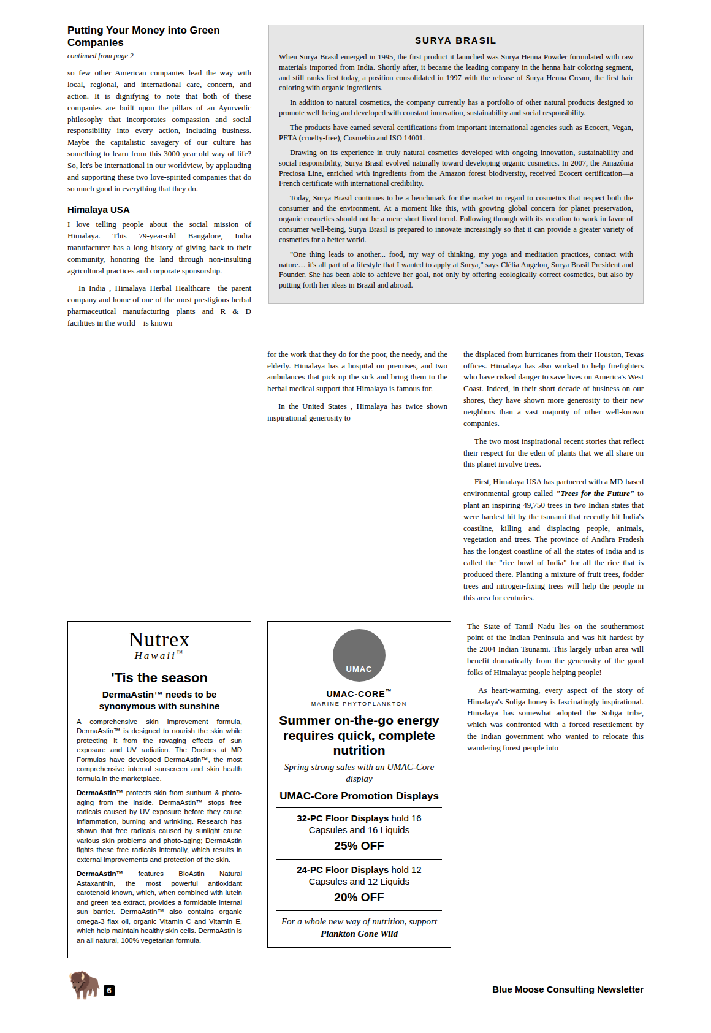Putting Your Money into Green Companies
continued from page 2
so few other American companies lead the way with local, regional, and international care, concern, and action. It is dignifying to note that both of these companies are built upon the pillars of an Ayurvedic philosophy that incorporates compassion and social responsibility into every action, including business. Maybe the capitalistic savagery of our culture has something to learn from this 3000-year-old way of life? So, let's be international in our worldview, by applauding and supporting these two love-spirited companies that do so much good in everything that they do.
Himalaya USA
I love telling people about the social mission of Himalaya. This 79-year-old Bangalore, India manufacturer has a long history of giving back to their community, honoring the land through non-insulting agricultural practices and corporate sponsorship.
In India , Himalaya Herbal Healthcare—the parent company and home of one of the most prestigious herbal pharmaceutical manufacturing plants and R & D facilities in the world—is known
SURYA BRASIL
When Surya Brasil emerged in 1995, the first product it launched was Surya Henna Powder formulated with raw materials imported from India. Shortly after, it became the leading company in the henna hair coloring segment, and still ranks first today, a position consolidated in 1997 with the release of Surya Henna Cream, the first hair coloring with organic ingredients.
In addition to natural cosmetics, the company currently has a portfolio of other natural products designed to promote well-being and developed with constant innovation, sustainability and social responsibility.
The products have earned several certifications from important international agencies such as Ecocert, Vegan, PETA (cruelty-free), Cosmebio and ISO 14001.
Drawing on its experience in truly natural cosmetics developed with ongoing innovation, sustainability and social responsibility, Surya Brasil evolved naturally toward developing organic cosmetics. In 2007, the Amazônia Preciosa Line, enriched with ingredients from the Amazon forest biodiversity, received Ecocert certification—a French certificate with international credibility.
Today, Surya Brasil continues to be a benchmark for the market in regard to cosmetics that respect both the consumer and the environment. At a moment like this, with growing global concern for planet preservation, organic cosmetics should not be a mere short-lived trend. Following through with its vocation to work in favor of consumer well-being, Surya Brasil is prepared to innovate increasingly so that it can provide a greater variety of cosmetics for a better world.
"One thing leads to another... food, my way of thinking, my yoga and meditation practices, contact with nature… it's all part of a lifestyle that I wanted to apply at Surya," says Clélia Angelon, Surya Brasil President and Founder. She has been able to achieve her goal, not only by offering ecologically correct cosmetics, but also by putting forth her ideas in Brazil and abroad.
for the work that they do for the poor, the needy, and the elderly. Himalaya has a hospital on premises, and two ambulances that pick up the sick and bring them to the herbal medical support that Himalaya is famous for.
In the United States , Himalaya has twice shown inspirational generosity to
the displaced from hurricanes from their Houston, Texas offices. Himalaya has also worked to help firefighters who have risked danger to save lives on America's West Coast. Indeed, in their short decade of business on our shores, they have shown more generosity to their new neighbors than a vast majority of other well-known companies.
The two most inspirational recent stories that reflect their respect for the eden of plants that we all share on this planet involve trees.
First, Himalaya USA has partnered with a MD-based environmental group called "Trees for the Future" to plant an inspiring 49,750 trees in two Indian states that were hardest hit by the tsunami that recently hit India's coastline, killing and displacing people, animals, vegetation and trees. The province of Andhra Pradesh has the longest coastline of all the states of India and is called the "rice bowl of India" for all the rice that is produced there. Planting a mixture of fruit trees, fodder trees and nitrogen-fixing trees will help the people in this area for centuries.
Nutrex
Hawaii™
'Tis the season
DermaAstin™ needs to be synonymous with sunshine
A comprehensive skin improvement formula, DermaAstin™ is designed to nourish the skin while protecting it from the ravaging effects of sun exposure and UV radiation. The Doctors at MD Formulas have developed DermaAstin™, the most comprehensive internal sunscreen and skin health formula in the marketplace.
DermaAstin™ protects skin from sunburn & photo-aging from the inside. DermaAstin™ stops free radicals caused by UV exposure before they cause inflammation, burning and wrinkling. Research has shown that free radicals caused by sunlight cause various skin problems and photo-aging; DermaAstin fights these free radicals internally, which results in external improvements and protection of the skin.
DermaAstin™ features BioAstin Natural Astaxanthin, the most powerful antioxidant carotenoid known, which, when combined with lutein and green tea extract, provides a formidable internal sun barrier. DermaAstin™ also contains organic omega-3 flax oil, organic Vitamin C and Vitamin E, which help maintain healthy skin cells. DermaAstin is an all natural, 100% vegetarian formula.
UMAC
UMAC-CORE™MARINE PHYTOPLANKTON
Summer on-the-go energy requires quick, complete nutrition
Spring strong sales with an UMAC-Core display
UMAC-Core Promotion Displays
32-PC Floor Displays hold 16 Capsules and 16 Liquids
25% OFF
24-PC Floor Displays hold 12 Capsules and 12 Liquids
20% OFF
For a whole new way of nutrition, support Plankton Gone Wild
The State of Tamil Nadu lies on the southernmost point of the Indian Peninsula and was hit hardest by the 2004 Indian Tsunami. This largely urban area will benefit dramatically from the generosity of the good folks of Himalaya: people helping people!
As heart-warming, every aspect of the story of Himalaya's Soliga honey is fascinatingly inspirational. Himalaya has somewhat adopted the Soliga tribe, which was confronted with a forced resettlement by the Indian government who wanted to relocate this wandering forest people into
🦬
6
Blue Moose Consulting Newsletter